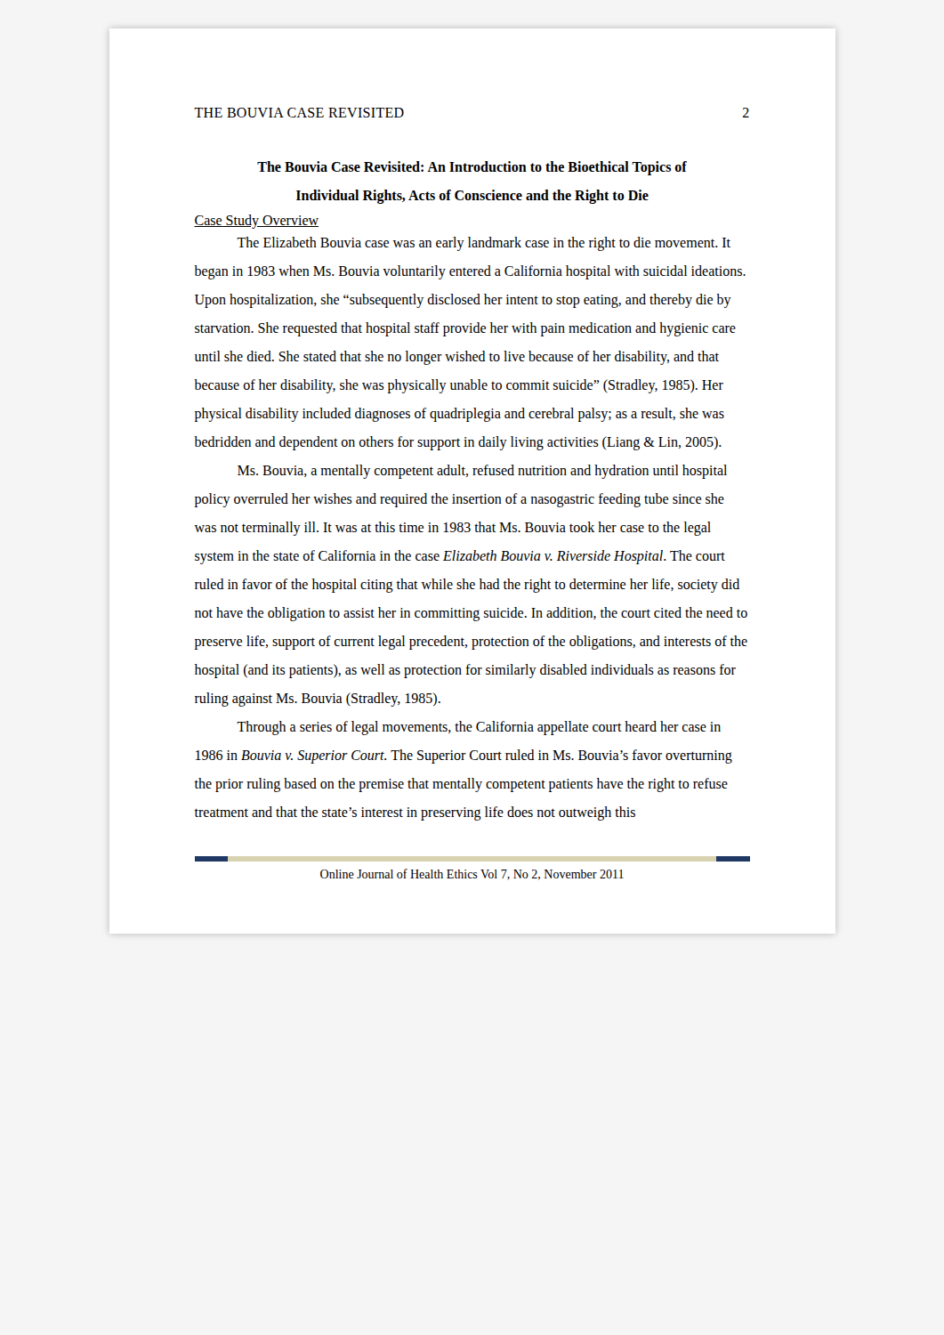The Bouvia Case Revisited 2
The Bouvia Case Revisited: An Introduction to the Bioethical Topics of Individual Rights, Acts of Conscience and the Right to Die
Case Study Overview
The Elizabeth Bouvia case was an early landmark case in the right to die movement. It began in 1983 when Ms. Bouvia voluntarily entered a California hospital with suicidal ideations. Upon hospitalization, she “subsequently disclosed her intent to stop eating, and thereby die by starvation. She requested that hospital staff provide her with pain medication and hygienic care until she died. She stated that she no longer wished to live because of her disability, and that because of her disability, she was physically unable to commit suicide” (Stradley, 1985). Her physical disability included diagnoses of quadriplegia and cerebral palsy; as a result, she was bedridden and dependent on others for support in daily living activities (Liang & Lin, 2005).
Ms. Bouvia, a mentally competent adult, refused nutrition and hydration until hospital policy overruled her wishes and required the insertion of a nasogastric feeding tube since she was not terminally ill. It was at this time in 1983 that Ms. Bouvia took her case to the legal system in the state of California in the case Elizabeth Bouvia v. Riverside Hospital. The court ruled in favor of the hospital citing that while she had the right to determine her life, society did not have the obligation to assist her in committing suicide. In addition, the court cited the need to preserve life, support of current legal precedent, protection of the obligations, and interests of the hospital (and its patients), as well as protection for similarly disabled individuals as reasons for ruling against Ms. Bouvia (Stradley, 1985).
Through a series of legal movements, the California appellate court heard her case in 1986 in Bouvia v. Superior Court. The Superior Court ruled in Ms. Bouvia’s favor overturning the prior ruling based on the premise that mentally competent patients have the right to refuse treatment and that the state’s interest in preserving life does not outweigh this
Online Journal of Health Ethics Vol 7, No 2, November 2011